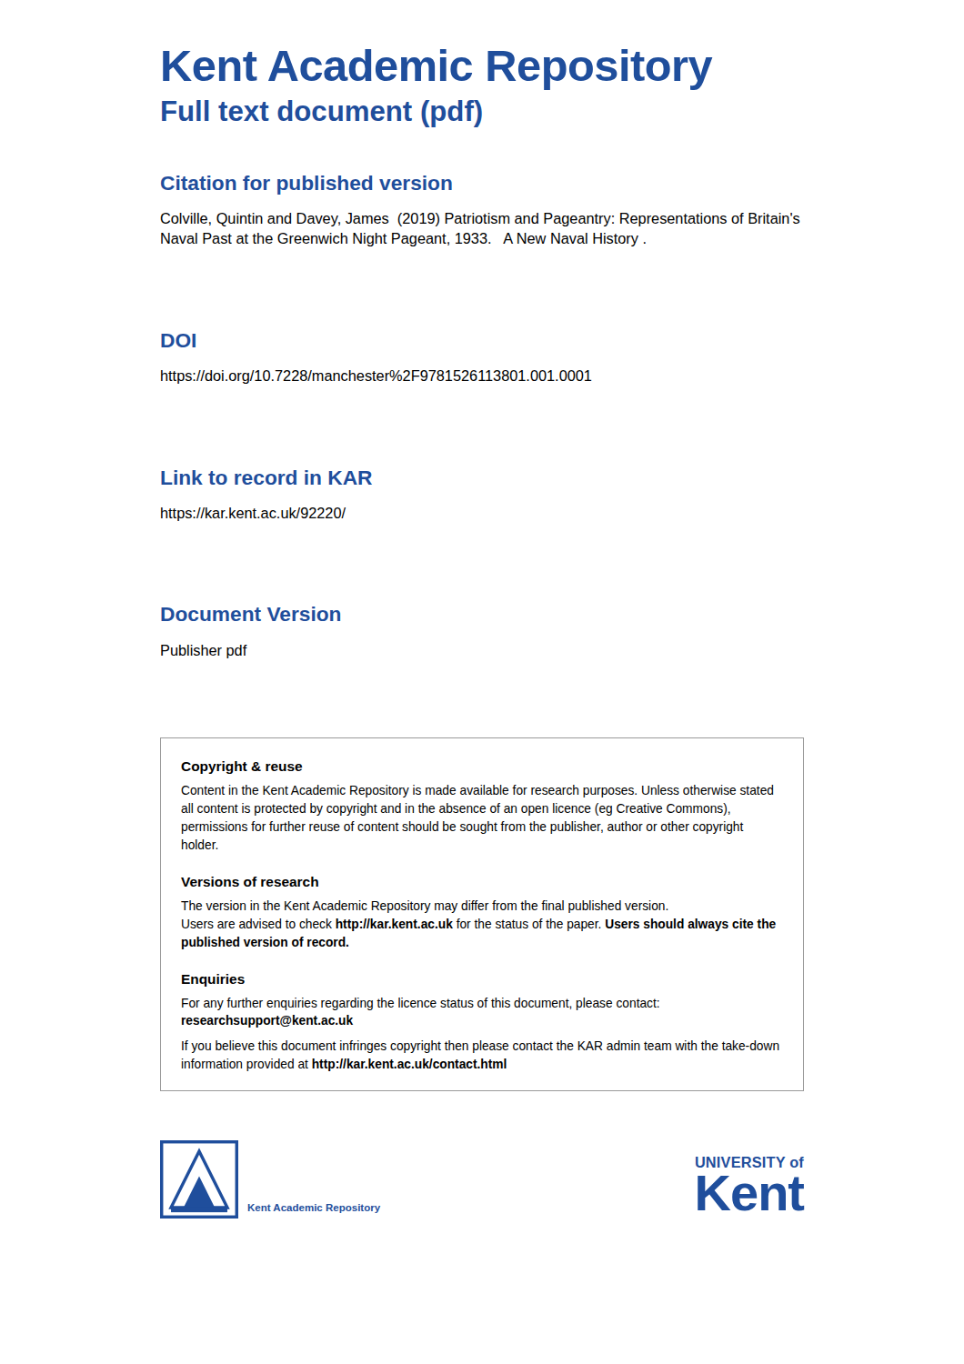Kent Academic Repository
Full text document (pdf)
Citation for published version
Colville, Quintin and Davey, James (2019) Patriotism and Pageantry: Representations of Britain's Naval Past at the Greenwich Night Pageant, 1933. A New Naval History .
DOI
https://doi.org/10.7228/manchester%2F9781526113801.001.0001
Link to record in KAR
https://kar.kent.ac.uk/92220/
Document Version
Publisher pdf
Copyright & reuse
Content in the Kent Academic Repository is made available for research purposes. Unless otherwise stated all content is protected by copyright and in the absence of an open licence (eg Creative Commons), permissions for further reuse of content should be sought from the publisher, author or other copyright holder.
Versions of research
The version in the Kent Academic Repository may differ from the final published version.
Users are advised to check http://kar.kent.ac.uk for the status of the paper. Users should always cite the published version of record.
Enquiries
For any further enquiries regarding the licence status of this document, please contact:
researchsupport@kent.ac.uk
If you believe this document infringes copyright then please contact the KAR admin team with the take-down information provided at http://kar.kent.ac.uk/contact.html
Kent Academic Repository
UNIVERSITY of
Kent